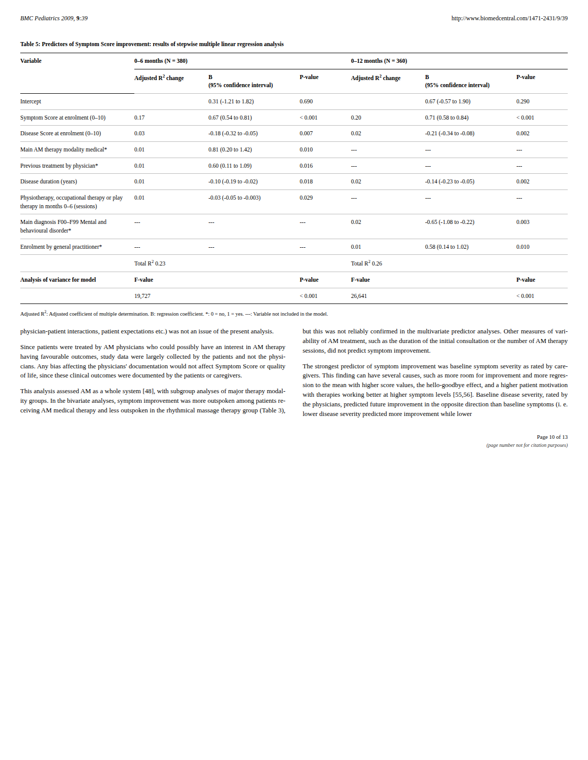BMC Pediatrics 2009, 9:39
http://www.biomedcentral.com/1471-2431/9/39
Table 5: Predictors of Symptom Score improvement: results of stepwise multiple linear regression analysis
| Variable | 0–6 months (N = 380) | 0–12 months (N = 360) |
| --- | --- | --- |
| Adjusted R 2 change | B (95% confidence interval) | P-value | Adjusted R 2 change | B (95% confidence interval) | P-value |
| Intercept | | 0.31 (-1.21 to 1.82) | 0.690 | | 0.67 (-0.57 to 1.90) | 0.290 |
| Symptom Score at enrolment (0–10) | 0.17 | 0.67 (0.54 to 0.81) | < 0.001 | 0.20 | 0.71 (0.58 to 0.84) | < 0.001 |
| Disease Score at enrolment (0–10) | 0.03 | -0.18 (-0.32 to -0.05) | 0.007 | 0.02 | -0.21 (-0.34 to -0.08) | 0.002 |
| Main AM therapy modality medical* | 0.01 | 0.81 (0.20 to 1.42) | 0.010 | --- | --- | --- |
| Previous treatment by physician* | 0.01 | 0.60 (0.11 to 1.09) | 0.016 | --- | --- | --- |
| Disease duration (years) | 0.01 | -0.10 (-0.19 to -0.02) | 0.018 | 0.02 | -0.14 (-0.23 to -0.05) | 0.002 |
| Physiotherapy, occupational therapy or play therapy in months 0–6 (sessions) | 0.01 | -0.03 (-0.05 to -0.003) | 0.029 | --- | --- | --- |
| Main diagnosis F00–F99 Mental and behavioural disorder* | --- | --- | --- | 0.02 | -0.65 (-1.08 to -0.22) | 0.003 |
| Enrolment by general practitioner* | --- | --- | --- | 0.01 | 0.58 (0.14 to 1.02) | 0.010 |
| | Total R 2 0.23 | Total R 2 0.26 |
| Analysis of variance for model | F-value | P-value | F-value | P-value |
| | 19,727 | < 0.001 | 26,641 | < 0.001 |
Adjusted R2: Adjusted coefficient of multiple determination. B: regression coefficient. *: 0 = no, 1 = yes. ---: Variable not included in the model.
physician-patient interactions, patient expectations etc.) was not an issue of the present analysis.
Since patients were treated by AM physicians who could possibly have an interest in AM therapy having favourable outcomes, study data were largely collected by the patients and not the physicians. Any bias affecting the physicians' documentation would not affect Symptom Score or quality of life, since these clinical outcomes were documented by the patients or caregivers.
This analysis assessed AM as a whole system [48], with subgroup analyses of major therapy modality groups. In the bivariate analyses, symptom improvement was more outspoken among patients receiving AM medical therapy and less outspoken in the rhythmical massage therapy group (Table 3), but this was not reliably confirmed in the multivariate predictor analyses. Other measures of variability of AM treatment, such as the duration of the initial consultation or the number of AM therapy sessions, did not predict symptom improvement.
The strongest predictor of symptom improvement was baseline symptom severity as rated by caregivers. This finding can have several causes, such as more room for improvement and more regression to the mean with higher score values, the hello-goodbye effect, and a higher patient motivation with therapies working better at higher symptom levels [55,56]. Baseline disease severity, rated by the physicians, predicted future improvement in the opposite direction than baseline symptoms (i. e. lower disease severity predicted more improvement while lower
Page 10 of 13
(page number not for citation purposes)